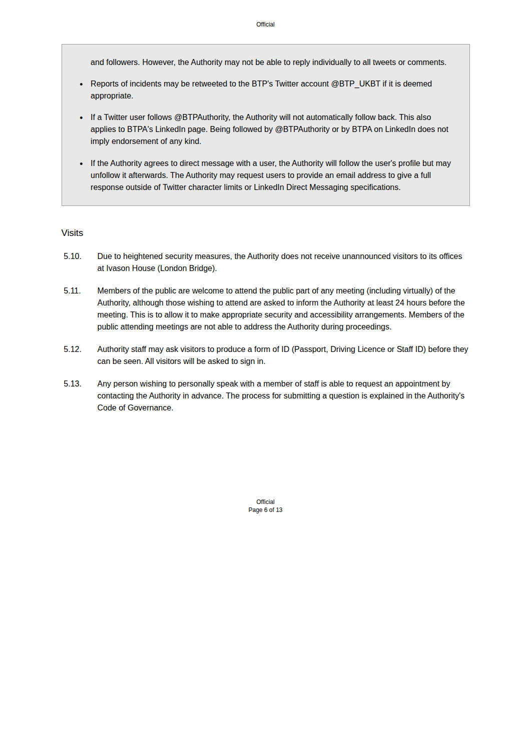Official
and followers. However, the Authority may not be able to reply individually to all tweets or comments.
Reports of incidents may be retweeted to the BTP's Twitter account @BTP_UKBT if it is deemed appropriate.
If a Twitter user follows @BTPAuthority, the Authority will not automatically follow back. This also applies to BTPA's LinkedIn page. Being followed by @BTPAuthority or by BTPA on LinkedIn does not imply endorsement of any kind.
If the Authority agrees to direct message with a user, the Authority will follow the user's profile but may unfollow it afterwards. The Authority may request users to provide an email address to give a full response outside of Twitter character limits or LinkedIn Direct Messaging specifications.
Visits
5.10. Due to heightened security measures, the Authority does not receive unannounced visitors to its offices at Ivason House (London Bridge).
5.11. Members of the public are welcome to attend the public part of any meeting (including virtually) of the Authority, although those wishing to attend are asked to inform the Authority at least 24 hours before the meeting. This is to allow it to make appropriate security and accessibility arrangements. Members of the public attending meetings are not able to address the Authority during proceedings.
5.12. Authority staff may ask visitors to produce a form of ID (Passport, Driving Licence or Staff ID) before they can be seen. All visitors will be asked to sign in.
5.13. Any person wishing to personally speak with a member of staff is able to request an appointment by contacting the Authority in advance. The process for submitting a question is explained in the Authority's Code of Governance.
Official
Page 6 of 13